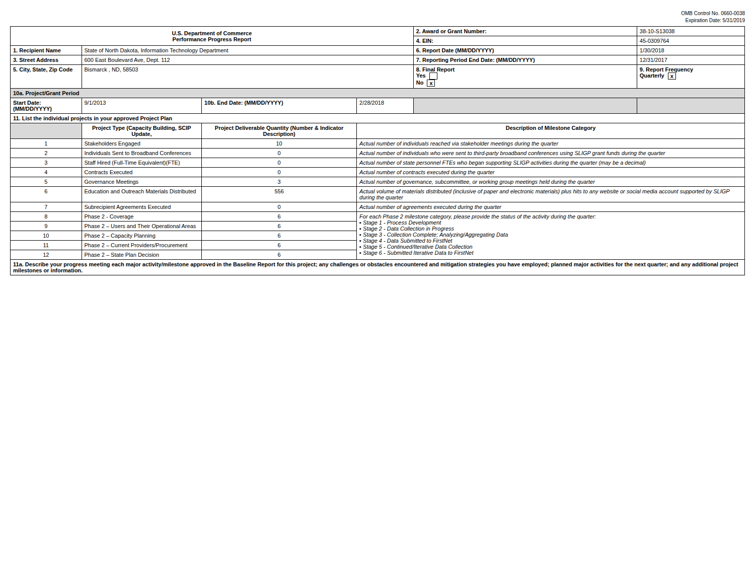OMB Control No. 0660-0038
Expiration Date: 5/31/2019
| U.S. Department of Commerce Performance Progress Report | 2. Award or Grant Number: | 38-10-S13038 |
| 4. EIN: | 45-0309764 |
| 1. Recipient Name | State of North Dakota, Information Technology Department | 6. Report Date (MM/DD/YYYY) | 1/30/2018 |
| 3. Street Address | 600 East Boulevard Ave, Dept. 112 | 7. Reporting Period End Date: (MM/DD/YYYY) | 12/31/2017 |
| 5. City, State, Zip Code | Bismarck , ND, 58503 | 8. Final Report Yes No x | 9. Report Frequency Quarterly x |
| 10a. Project/Grant Period |
| Start Date: (MM/DD/YYYY) | 9/1/2013 | 10b. End Date: (MM/DD/YYYY) | 2/28/2018 | | |
| 11. List the individual projects in your approved Project Plan |
| | Project Type (Capacity Building, SCIP Update, | Project Deliverable Quantity (Number & Indicator Description) | Description of Milestone Category |
| 1 | Stakeholders Engaged | 10 | Actual number of individuals reached via stakeholder meetings during the quarter |
| 2 | Individuals Sent to Broadband Conferences | 0 | Actual number of individuals who were sent to third-party broadband conferences using SLIGP grant funds during the quarter |
| 3 | Staff Hired (Full-Time Equivalent)(FTE) | 0 | Actual number of state personnel FTEs who began supporting SLIGP activities during the quarter (may be a decimal) |
| 4 | Contracts Executed | 0 | Actual number of contracts executed during the quarter |
| 5 | Governance Meetings | 3 | Actual number of governance, subcommittee, or working group meetings held during the quarter |
| 6 | Education and Outreach Materials Distributed | 556 | Actual volume of materials distributed (inclusive of paper and electronic materials) plus hits to any website or social media account supported by SLIGP during the quarter |
| 7 | Subrecipient Agreements Executed | 0 | Actual number of agreements executed during the quarter |
| 8 | Phase 2 - Coverage | 6 | For each Phase 2 milestone category, please provide the status of the activity during the quarter: ▪ Stage 1 - Process Development ▪ Stage 2 - Data Collection in Progress ▪ Stage 3 - Collection Complete; Analyzing/Aggregating Data ▪ Stage 4 - Data Submitted to FirstNet ▪ Stage 5 - Continued/Iterative Data Collection ▪ Stage 6 - Submitted Iterative Data to FirstNet |
| 9 | Phase 2 – Users and Their Operational Areas | 6 |
| 10 | Phase 2 – Capacity Planning | 6 |
| 11 | Phase 2 – Current Providers/Procurement | 6 |
| 12 | Phase 2 – State Plan Decision | 6 |
| 11a. Describe your progress meeting each major activity/milestone approved in the Baseline Report for this project; any challenges or obstacles encountered and mitigation strategies you have employed; planned major activities for the next quarter; and any additional project milestones or information. |